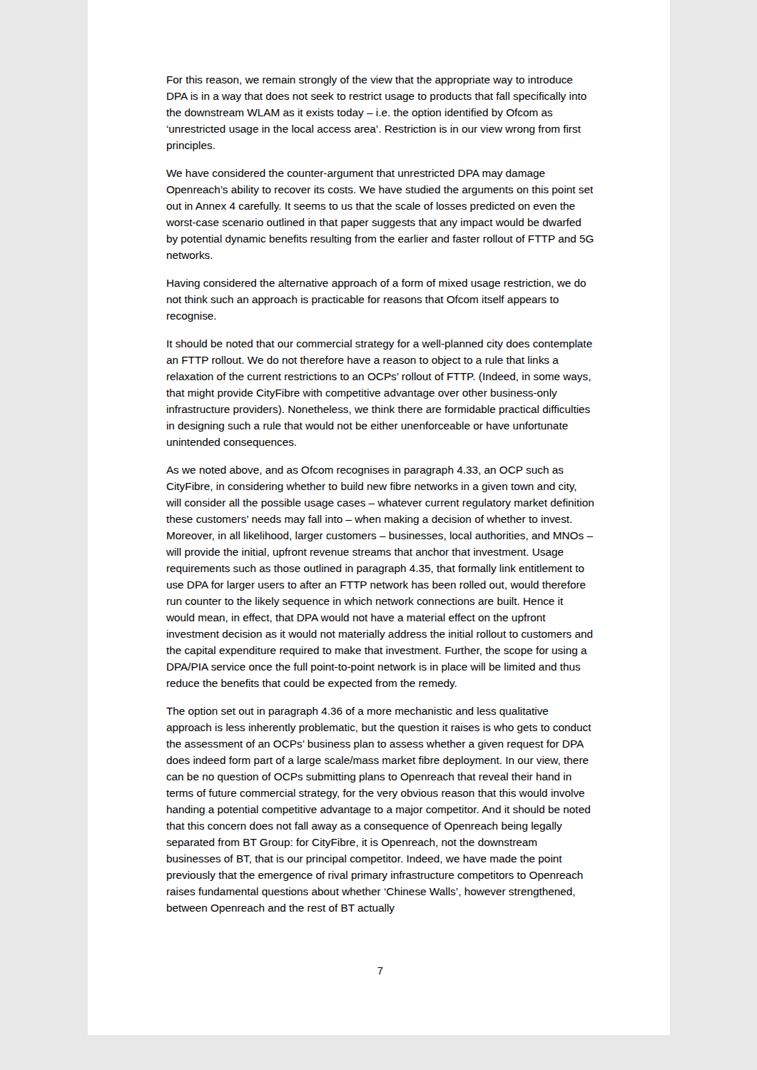For this reason, we remain strongly of the view that the appropriate way to introduce DPA is in a way that does not seek to restrict usage to products that fall specifically into the downstream WLAM as it exists today – i.e. the option identified by Ofcom as ‘unrestricted usage in the local access area’. Restriction is in our view wrong from first principles.
We have considered the counter-argument that unrestricted DPA may damage Openreach’s ability to recover its costs. We have studied the arguments on this point set out in Annex 4 carefully. It seems to us that the scale of losses predicted on even the worst-case scenario outlined in that paper suggests that any impact would be dwarfed by potential dynamic benefits resulting from the earlier and faster rollout of FTTP and 5G networks.
Having considered the alternative approach of a form of mixed usage restriction, we do not think such an approach is practicable for reasons that Ofcom itself appears to recognise.
It should be noted that our commercial strategy for a well-planned city does contemplate an FTTP rollout. We do not therefore have a reason to object to a rule that links a relaxation of the current restrictions to an OCPs’ rollout of FTTP. (Indeed, in some ways, that might provide CityFibre with competitive advantage over other business-only infrastructure providers). Nonetheless, we think there are formidable practical difficulties in designing such a rule that would not be either unenforceable or have unfortunate unintended consequences.
As we noted above, and as Ofcom recognises in paragraph 4.33, an OCP such as CityFibre, in considering whether to build new fibre networks in a given town and city, will consider all the possible usage cases – whatever current regulatory market definition these customers’ needs may fall into – when making a decision of whether to invest. Moreover, in all likelihood, larger customers – businesses, local authorities, and MNOs – will provide the initial, upfront revenue streams that anchor that investment. Usage requirements such as those outlined in paragraph 4.35, that formally link entitlement to use DPA for larger users to after an FTTP network has been rolled out, would therefore run counter to the likely sequence in which network connections are built. Hence it would mean, in effect, that DPA would not have a material effect on the upfront investment decision as it would not materially address the initial rollout to customers and the capital expenditure required to make that investment. Further, the scope for using a DPA/PIA service once the full point-to-point network is in place will be limited and thus reduce the benefits that could be expected from the remedy.
The option set out in paragraph 4.36 of a more mechanistic and less qualitative approach is less inherently problematic, but the question it raises is who gets to conduct the assessment of an OCPs’ business plan to assess whether a given request for DPA does indeed form part of a large scale/mass market fibre deployment. In our view, there can be no question of OCPs submitting plans to Openreach that reveal their hand in terms of future commercial strategy, for the very obvious reason that this would involve handing a potential competitive advantage to a major competitor. And it should be noted that this concern does not fall away as a consequence of Openreach being legally separated from BT Group: for CityFibre, it is Openreach, not the downstream businesses of BT, that is our principal competitor. Indeed, we have made the point previously that the emergence of rival primary infrastructure competitors to Openreach raises fundamental questions about whether ‘Chinese Walls’, however strengthened, between Openreach and the rest of BT actually
7